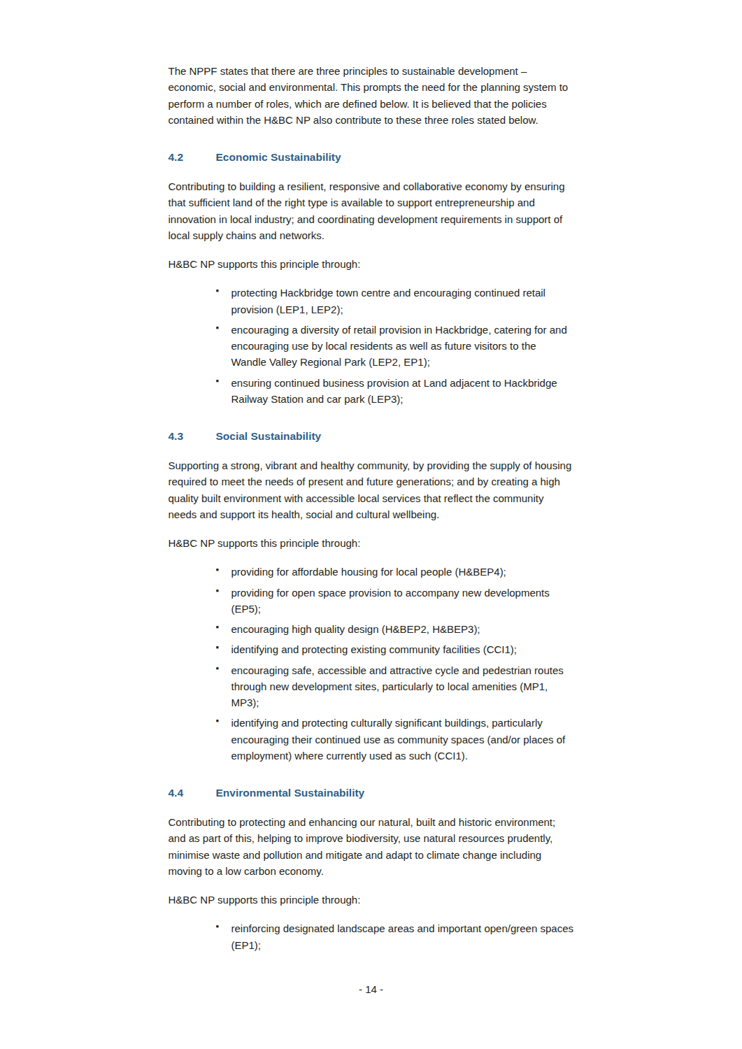The NPPF states that there are three principles to sustainable development – economic, social and environmental. This prompts the need for the planning system to perform a number of roles, which are defined below. It is believed that the policies contained within the H&BC NP also contribute to these three roles stated below.
4.2 Economic Sustainability
Contributing to building a resilient, responsive and collaborative economy by ensuring that sufficient land of the right type is available to support entrepreneurship and innovation in local industry; and coordinating development requirements in support of local supply chains and networks.
H&BC NP supports this principle through:
protecting Hackbridge town centre and encouraging continued retail provision (LEP1, LEP2);
encouraging a diversity of retail provision in Hackbridge, catering for and encouraging use by local residents as well as future visitors to the Wandle Valley Regional Park (LEP2, EP1);
ensuring continued business provision at Land adjacent to Hackbridge Railway Station and car park (LEP3);
4.3 Social Sustainability
Supporting a strong, vibrant and healthy community, by providing the supply of housing required to meet the needs of present and future generations; and by creating a high quality built environment with accessible local services that reflect the community needs and support its health, social and cultural wellbeing.
H&BC NP supports this principle through:
providing for affordable housing for local people (H&BEP4);
providing for open space provision to accompany new developments (EP5);
encouraging high quality design (H&BEP2, H&BEP3);
identifying and protecting existing community facilities (CCI1);
encouraging safe, accessible and attractive cycle and pedestrian routes through new development sites, particularly to local amenities (MP1, MP3);
identifying and protecting culturally significant buildings, particularly encouraging their continued use as community spaces (and/or places of employment) where currently used as such (CCI1).
4.4 Environmental Sustainability
Contributing to protecting and enhancing our natural, built and historic environment; and as part of this, helping to improve biodiversity, use natural resources prudently, minimise waste and pollution and mitigate and adapt to climate change including moving to a low carbon economy.
H&BC NP supports this principle through:
reinforcing designated landscape areas and important open/green spaces (EP1);
- 14 -